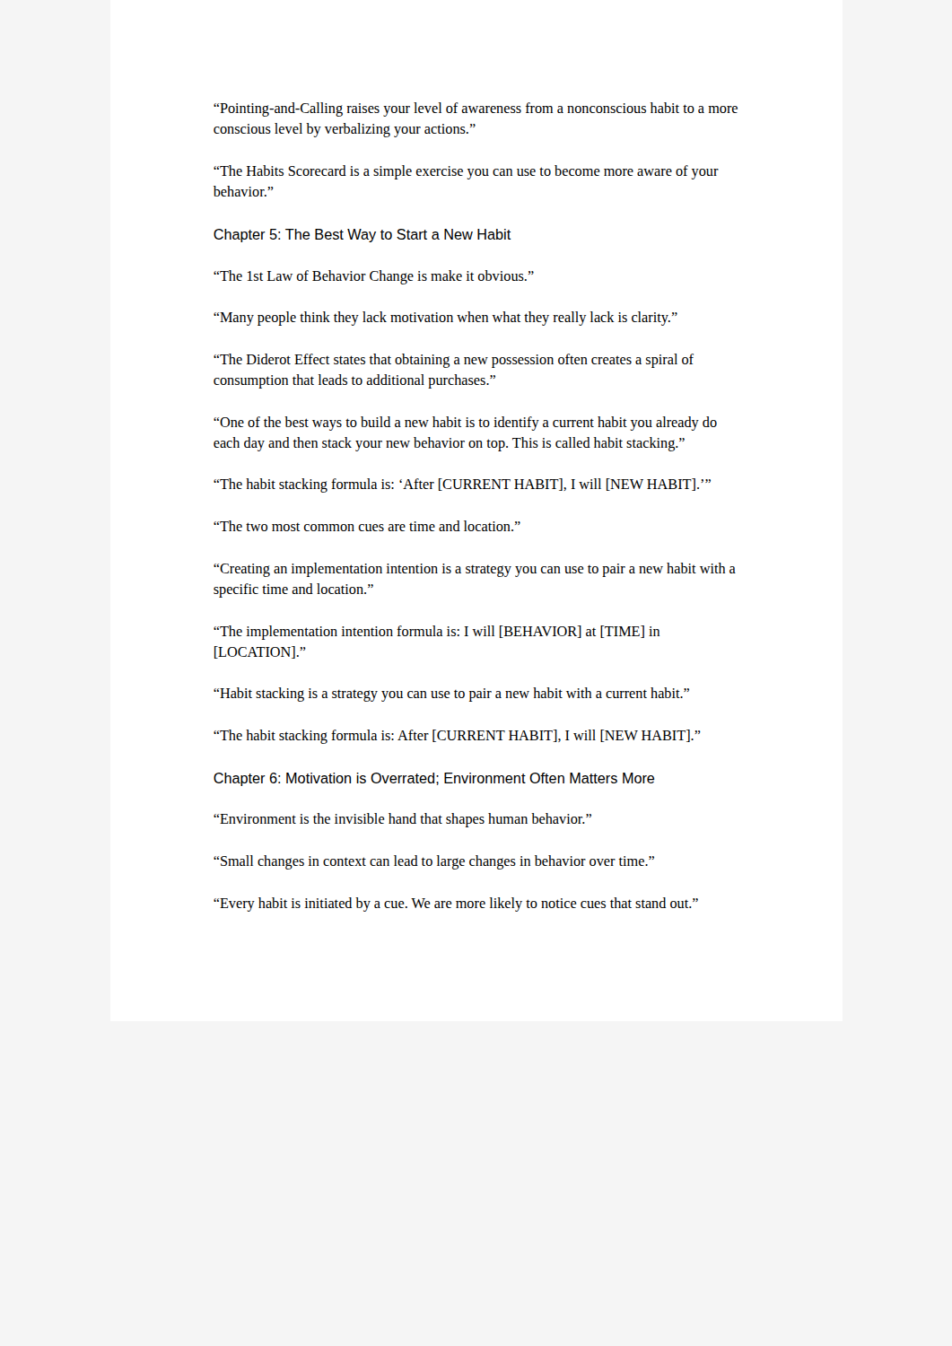“Pointing-and-Calling raises your level of awareness from a nonconscious habit to a more conscious level by verbalizing your actions.”
“The Habits Scorecard is a simple exercise you can use to become more aware of your behavior.”
Chapter 5: The Best Way to Start a New Habit
“The 1st Law of Behavior Change is make it obvious.”
“Many people think they lack motivation when what they really lack is clarity.”
“The Diderot Effect states that obtaining a new possession often creates a spiral of consumption that leads to additional purchases.”
“One of the best ways to build a new habit is to identify a current habit you already do each day and then stack your new behavior on top. This is called habit stacking.”
“The habit stacking formula is: ‘After [CURRENT HABIT], I will [NEW HABIT].’”
“The two most common cues are time and location.”
“Creating an implementation intention is a strategy you can use to pair a new habit with a specific time and location.”
“The implementation intention formula is: I will [BEHAVIOR] at [TIME] in [LOCATION].”
“Habit stacking is a strategy you can use to pair a new habit with a current habit.”
“The habit stacking formula is: After [CURRENT HABIT], I will [NEW HABIT].”
Chapter 6: Motivation is Overrated; Environment Often Matters More
“Environment is the invisible hand that shapes human behavior.”
“Small changes in context can lead to large changes in behavior over time.”
“Every habit is initiated by a cue. We are more likely to notice cues that stand out.”